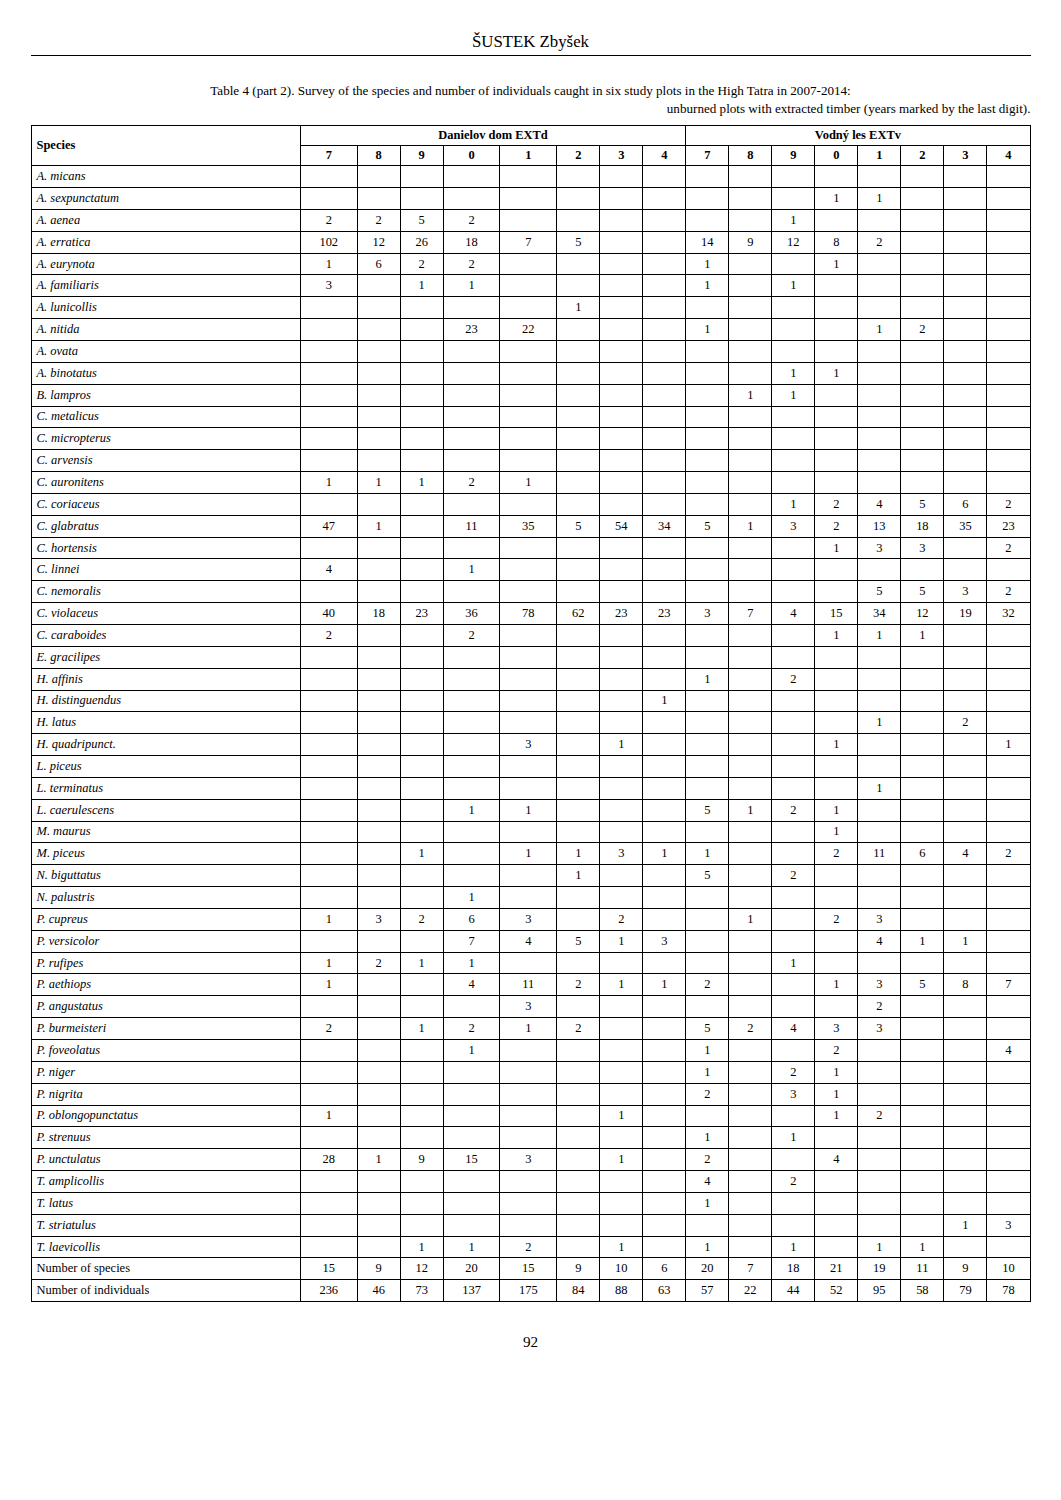ŠUSTEK Zbyšek
Table 4 (part 2). Survey of the species and number of individuals caught in six study plots in the High Tatra in 2007-2014: unburned plots with extracted timber (years marked by the last digit).
| Species | Danielov dom EXTd | Vodný les EXTv |
| --- | --- | --- |
| 7 | 8 | 9 | 0 | 1 | 2 | 3 | 4 | 7 | 8 | 9 | 0 | 1 | 2 | 3 | 4 |
| A. micans | | | | | | | | | | | | | | | | |
| A. sexpunctatum | | | | | | | | | | | | 1 | 1 | | | |
| A. aenea | 2 | 2 | 5 | 2 | | | | | | | 1 | | | | | |
| A. erratica | 102 | 12 | 26 | 18 | 7 | 5 | | | 14 | 9 | 12 | 8 | 2 | | | |
| A. eurynota | 1 | 6 | 2 | 2 | | | | | 1 | | | 1 | | | | |
| A. familiaris | 3 | | 1 | 1 | | | | | 1 | | 1 | | | | | |
| A. lunicollis | | | | | | 1 | | | | | | | | | | |
| A. nitida | | | | 23 | 22 | | | | 1 | | | | 1 | 2 | | |
| A. ovata | | | | | | | | | | | | | | | | |
| A. binotatus | | | | | | | | | | | 1 | 1 | | | | |
| B. lampros | | | | | | | | | | 1 | 1 | | | | | |
| C. metalicus | | | | | | | | | | | | | | | | |
| C. micropterus | | | | | | | | | | | | | | | | |
| C. arvensis | | | | | | | | | | | | | | | | |
| C. auronitens | 1 | 1 | 1 | 2 | 1 | | | | | | | | | | | |
| C. coriaceus | | | | | | | | | | | 1 | 2 | 4 | 5 | 6 | 2 |
| C. glabratus | 47 | 1 | | 11 | 35 | 5 | 54 | 34 | 5 | 1 | 3 | 2 | 13 | 18 | 35 | 23 |
| C. hortensis | | | | | | | | | | | | 1 | 3 | 3 | | 2 |
| C. linnei | 4 | | | 1 | | | | | | | | | | | | |
| C. nemoralis | | | | | | | | | | | | | 5 | 5 | 3 | 2 |
| C. violaceus | 40 | 18 | 23 | 36 | 78 | 62 | 23 | 23 | 3 | 7 | 4 | 15 | 34 | 12 | 19 | 32 |
| C. caraboides | 2 | | | 2 | | | | | | | | 1 | 1 | 1 | | |
| E. gracilipes | | | | | | | | | | | | | | | | |
| H. affinis | | | | | | | | | 1 | | 2 | | | | | |
| H. distinguendus | | | | | | | | 1 | | | | | | | | |
| H. latus | | | | | | | | | | | | | 1 | | 2 | |
| H. quadripunct. | | | | | 3 | | 1 | | | | | 1 | | | | 1 |
| L. piceus | | | | | | | | | | | | | | | | |
| L. terminatus | | | | | | | | | | | | | 1 | | | |
| L. caerulescens | | | | 1 | 1 | | | | 5 | 1 | 2 | 1 | | | | |
| M. maurus | | | | | | | | | | | | 1 | | | | |
| M. piceus | | | 1 | | 1 | 1 | 3 | 1 | 1 | | | 2 | 11 | 6 | 4 | 2 |
| N. biguttatus | | | | | | 1 | | | 5 | | 2 | | | | | |
| N. palustris | | | | 1 | | | | | | | | | | | | |
| P. cupreus | 1 | 3 | 2 | 6 | 3 | | 2 | | | 1 | | 2 | 3 | | | |
| P. versicolor | | | | 7 | 4 | 5 | 1 | 3 | | | | | 4 | 1 | 1 | |
| P. rufipes | 1 | 2 | 1 | 1 | | | | | | | 1 | | | | | |
| P. aethiops | 1 | | | 4 | 11 | 2 | 1 | 1 | 2 | | | 1 | 3 | 5 | 8 | 7 |
| P. angustatus | | | | | 3 | | | | | | | | 2 | | | |
| P. burmeisteri | 2 | | 1 | 2 | 1 | 2 | | | 5 | 2 | 4 | 3 | 3 | | | |
| P. foveolatus | | | | 1 | | | | | 1 | | | 2 | | | | 4 |
| P. niger | | | | | | | | | 1 | | 2 | 1 | | | | |
| P. nigrita | | | | | | | | | 2 | | 3 | 1 | | | | |
| P. oblongopunctatus | 1 | | | | | | 1 | | | | | 1 | 2 | | | |
| P. strenuus | | | | | | | | | 1 | | 1 | | | | | |
| P. unctulatus | 28 | 1 | 9 | 15 | 3 | | 1 | | 2 | | | 4 | | | | |
| T. amplicollis | | | | | | | | | 4 | | 2 | | | | | |
| T. latus | | | | | | | | | 1 | | | | | | | |
| T. striatulus | | | | | | | | | | | | | | | 1 | 3 |
| T. laevicollis | | | 1 | 1 | 2 | | 1 | | 1 | | 1 | | 1 | 1 | | |
| Number of species | 15 | 9 | 12 | 20 | 15 | 9 | 10 | 6 | 20 | 7 | 18 | 21 | 19 | 11 | 9 | 10 |
| Number of individuals | 236 | 46 | 73 | 137 | 175 | 84 | 88 | 63 | 57 | 22 | 44 | 52 | 95 | 58 | 79 | 78 |
92